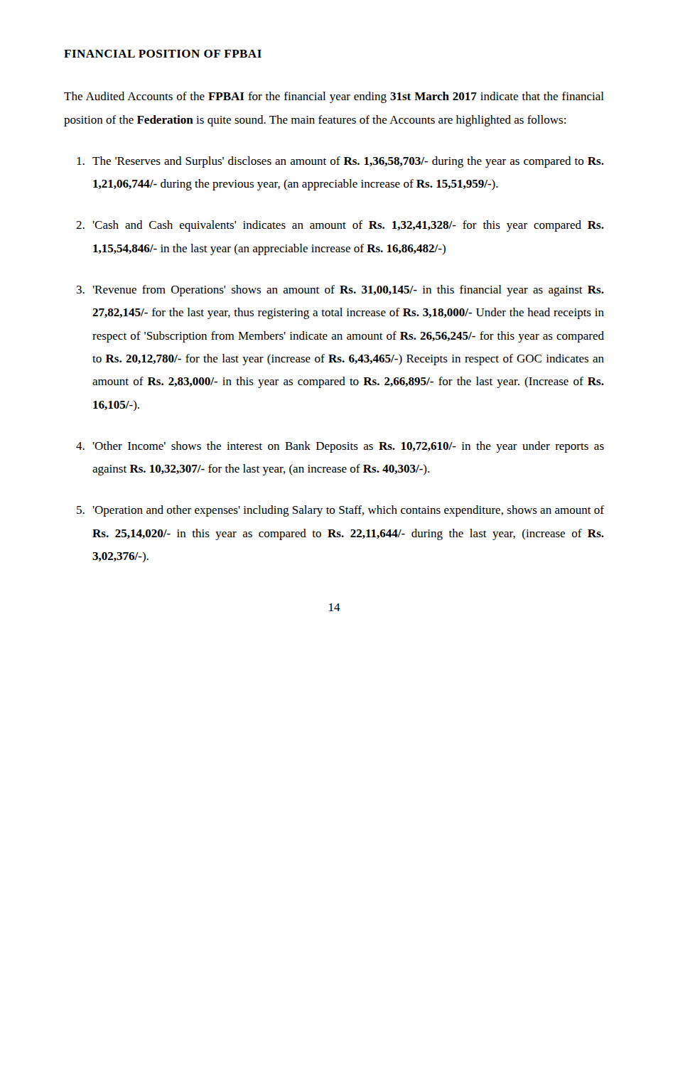FINANCIAL POSITION OF FPBAI
The Audited Accounts of the FPBAI for the financial year ending 31st March 2017 indicate that the financial position of the Federation is quite sound. The main features of the Accounts are highlighted as follows:
The 'Reserves and Surplus' discloses an amount of Rs. 1,36,58,703/- during the year as compared to Rs. 1,21,06,744/- during the previous year, (an appreciable increase of Rs. 15,51,959/-).
'Cash and Cash equivalents' indicates an amount of Rs. 1,32,41,328/- for this year compared Rs. 1,15,54,846/- in the last year (an appreciable increase of Rs. 16,86,482/-)
'Revenue from Operations' shows an amount of Rs. 31,00,145/- in this financial year as against Rs. 27,82,145/- for the last year, thus registering a total increase of Rs. 3,18,000/- Under the head receipts in respect of 'Subscription from Members' indicate an amount of Rs. 26,56,245/- for this year as compared to Rs. 20,12,780/- for the last year (increase of Rs. 6,43,465/-) Receipts in respect of GOC indicates an amount of Rs. 2,83,000/- in this year as compared to Rs. 2,66,895/- for the last year. (Increase of Rs. 16,105/-).
'Other Income' shows the interest on Bank Deposits as Rs. 10,72,610/- in the year under reports as against Rs. 10,32,307/- for the last year, (an increase of Rs. 40,303/-).
'Operation and other expenses' including Salary to Staff, which contains expenditure, shows an amount of Rs. 25,14,020/- in this year as compared to Rs. 22,11,644/- during the last year, (increase of Rs. 3,02,376/-).
14